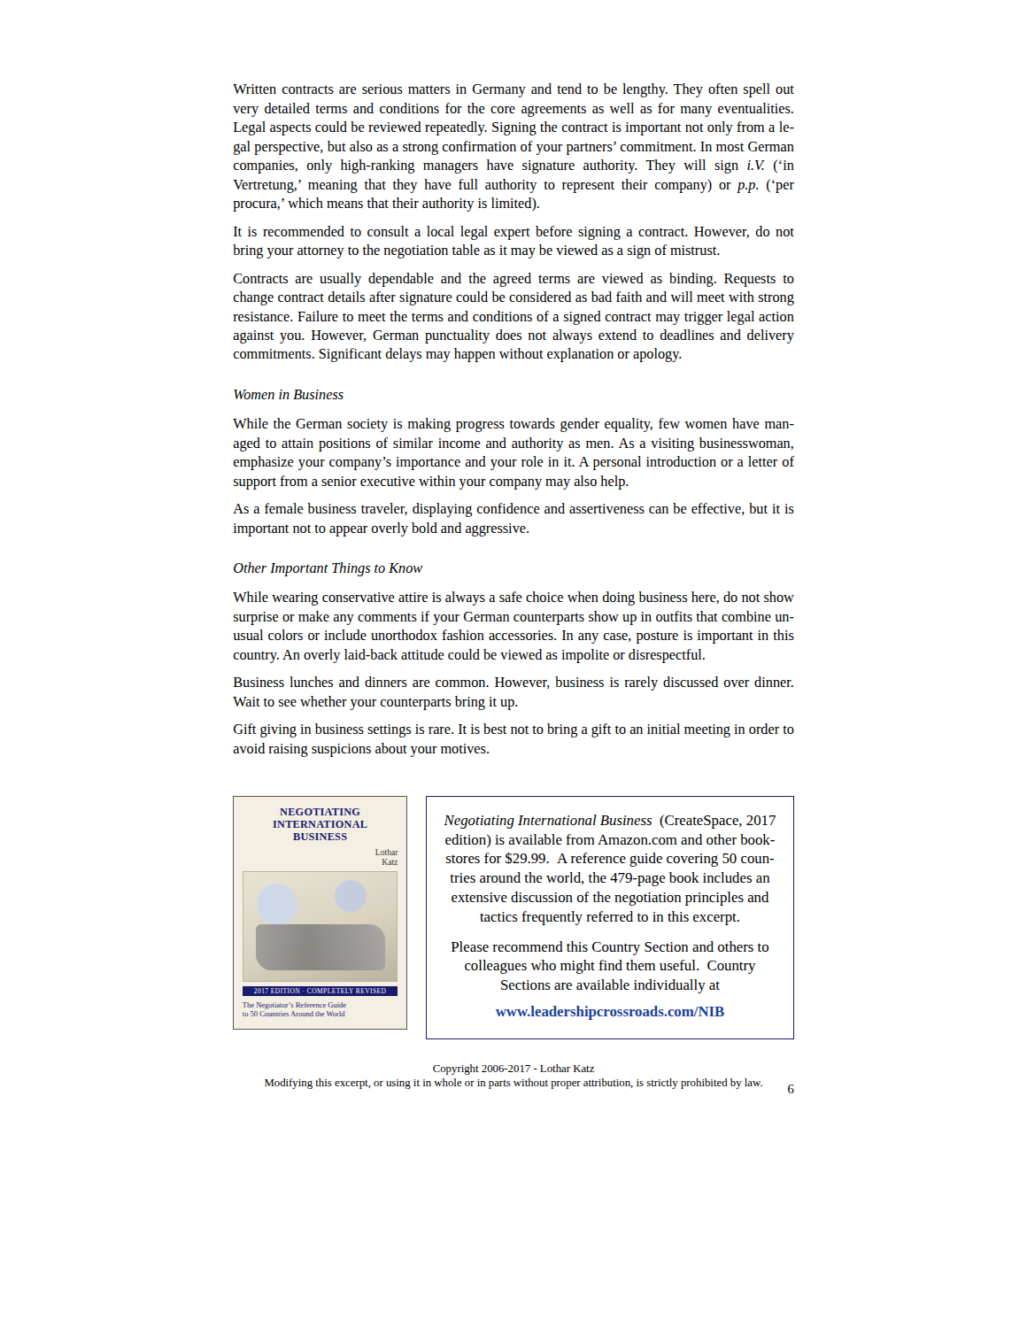Written contracts are serious matters in Germany and tend to be lengthy. They often spell out very detailed terms and conditions for the core agreements as well as for many eventualities. Legal aspects could be reviewed repeatedly. Signing the contract is important not only from a legal perspective, but also as a strong confirmation of your partners’ commitment. In most German companies, only high-ranking managers have signature authority. They will sign i.V. (‘in Vertretung,’ meaning that they have full authority to represent their company) or p.p. (‘per procura,’ which means that their authority is limited).
It is recommended to consult a local legal expert before signing a contract. However, do not bring your attorney to the negotiation table as it may be viewed as a sign of mistrust.
Contracts are usually dependable and the agreed terms are viewed as binding. Requests to change contract details after signature could be considered as bad faith and will meet with strong resistance. Failure to meet the terms and conditions of a signed contract may trigger legal action against you. However, German punctuality does not always extend to deadlines and delivery commitments. Significant delays may happen without explanation or apology.
Women in Business
While the German society is making progress towards gender equality, few women have managed to attain positions of similar income and authority as men. As a visiting businesswoman, emphasize your company’s importance and your role in it. A personal introduction or a letter of support from a senior executive within your company may also help.
As a female business traveler, displaying confidence and assertiveness can be effective, but it is important not to appear overly bold and aggressive.
Other Important Things to Know
While wearing conservative attire is always a safe choice when doing business here, do not show surprise or make any comments if your German counterparts show up in outfits that combine unusual colors or include unorthodox fashion accessories. In any case, posture is important in this country. An overly laid-back attitude could be viewed as impolite or disrespectful.
Business lunches and dinners are common. However, business is rarely discussed over dinner. Wait to see whether your counterparts bring it up.
Gift giving in business settings is rare. It is best not to bring a gift to an initial meeting in order to avoid raising suspicions about your motives.
NEGOTIATING
INTERNATIONAL
BUSINESS
Lothar
Katz
2017 EDITION · COMPLETELY REVISED
The Negotiator’s Reference Guide
to 50 Countries Around the World
Negotiating International Business (CreateSpace, 2017 edition) is available from Amazon.com and other bookstores for $29.99. A reference guide covering 50 countries around the world, the 479-page book includes an extensive discussion of the negotiation principles and tactics frequently referred to in this excerpt.
Please recommend this Country Section and others to colleagues who might find them useful. Country Sections are available individually at
www.leadershipcrossroads.com/NIB
Copyright 2006-2017 - Lothar Katz
Modifying this excerpt, or using it in whole or in parts without proper attribution, is strictly prohibited by law.
6